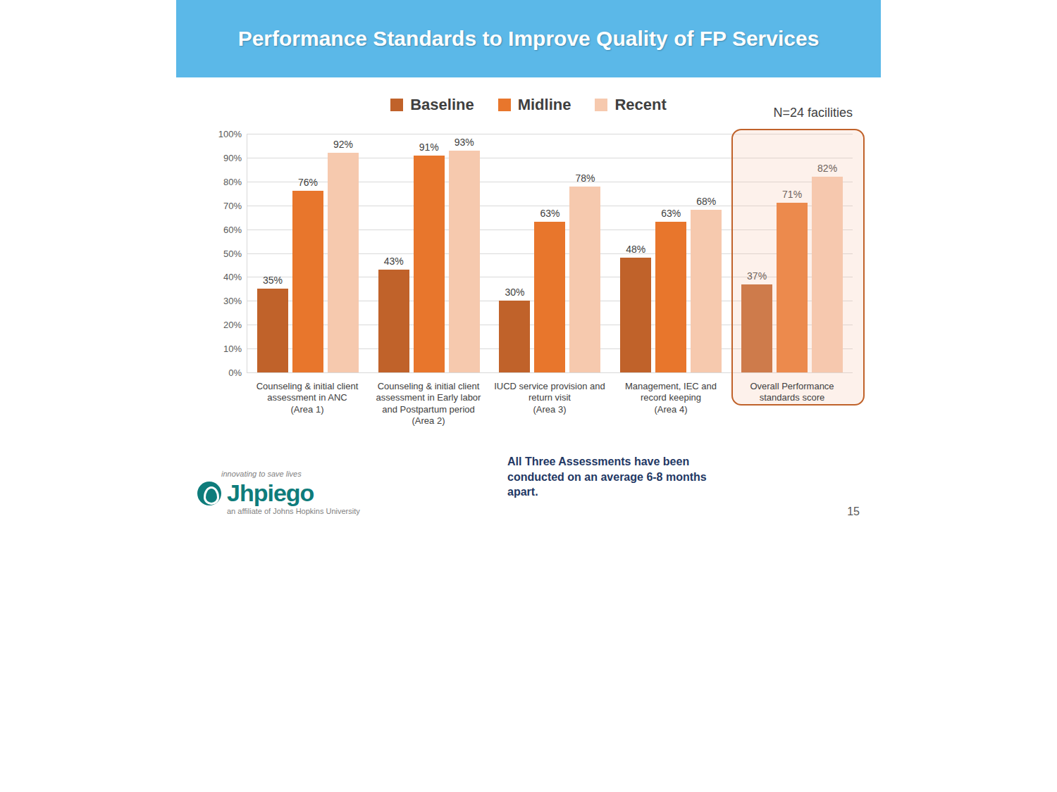Performance Standards to Improve Quality of FP Services
Baseline
Midline
Recent
N=24 facilities
100%
90%
80%
70%
60%
50%
40%
30%
20%
10%
0%
35%
76%
92%
43%
91%
93%
30%
63%
78%
48%
63%
68%
37%
71%
82%
Counseling & initial client assessment in ANC
(Area 1)
Counseling & initial client assessment in Early labor and Postpartum period
(Area 2)
IUCD service provision and return visit
(Area 3)
Management, IEC and record keeping
(Area 4)
Overall Performance standards score
All Three Assessments have been conducted on an average 6-8 months apart.
innovating to save lives
Jhpiego
an affiliate of Johns Hopkins University
15